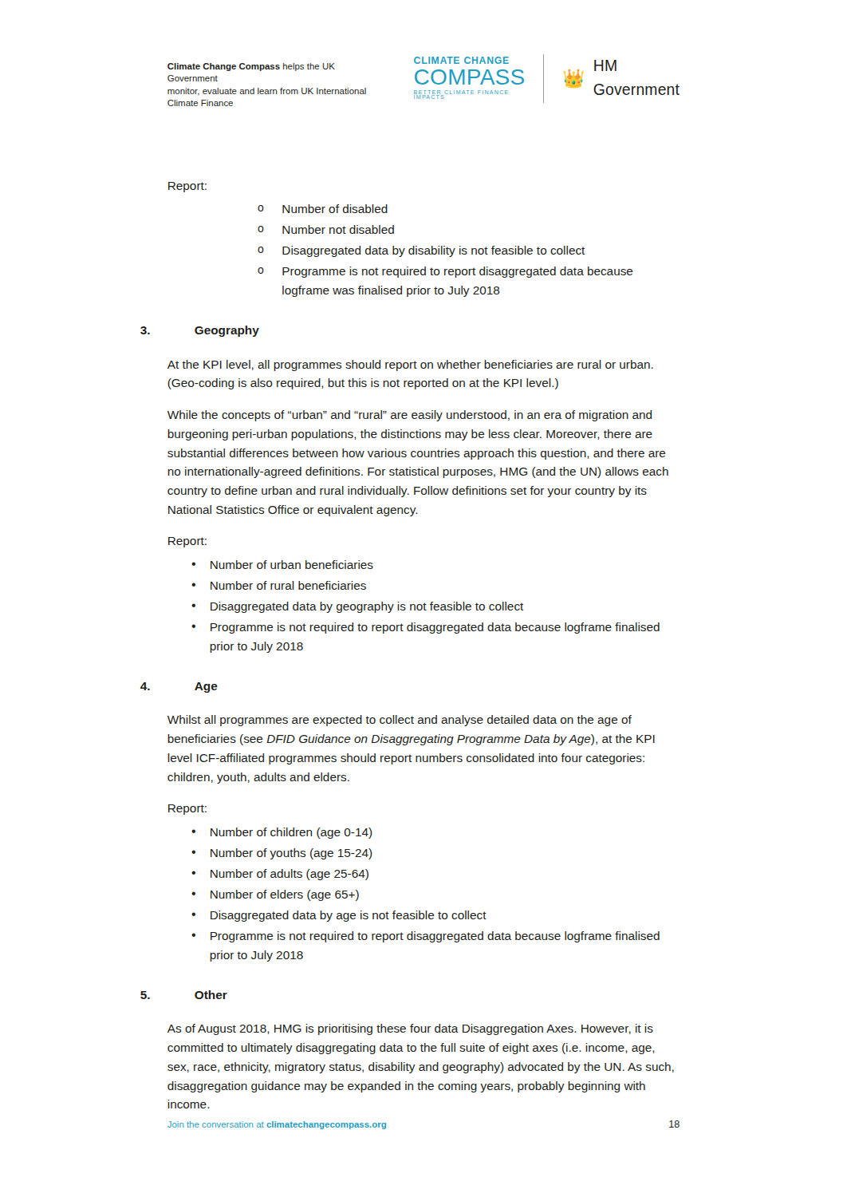Climate Change Compass helps the UK Government
monitor, evaluate and learn from UK International Climate Finance
CLIMATE CHANGE COMPASS BETTER CLIMATE FINANCE IMPACTS
👑 HM Government
Report:
Number of disabled
Number not disabled
Disaggregated data by disability is not feasible to collect
Programme is not required to report disaggregated data because logframe was finalised prior to July 2018
3. Geography
At the KPI level, all programmes should report on whether beneficiaries are rural or urban. (Geo-coding is also required, but this is not reported on at the KPI level.)
While the concepts of “urban” and “rural” are easily understood, in an era of migration and burgeoning peri-urban populations, the distinctions may be less clear. Moreover, there are substantial differences between how various countries approach this question, and there are no internationally-agreed definitions. For statistical purposes, HMG (and the UN) allows each country to define urban and rural individually. Follow definitions set for your country by its National Statistics Office or equivalent agency.
Report:
Number of urban beneficiaries
Number of rural beneficiaries
Disaggregated data by geography is not feasible to collect
Programme is not required to report disaggregated data because logframe finalised prior to July 2018
4. Age
Whilst all programmes are expected to collect and analyse detailed data on the age of beneficiaries (see DFID Guidance on Disaggregating Programme Data by Age), at the KPI level ICF-affiliated programmes should report numbers consolidated into four categories: children, youth, adults and elders.
Report:
Number of children (age 0-14)
Number of youths (age 15-24)
Number of adults (age 25-64)
Number of elders (age 65+)
Disaggregated data by age is not feasible to collect
Programme is not required to report disaggregated data because logframe finalised prior to July 2018
5. Other
As of August 2018, HMG is prioritising these four data Disaggregation Axes. However, it is committed to ultimately disaggregating data to the full suite of eight axes (i.e. income, age, sex, race, ethnicity, migratory status, disability and geography) advocated by the UN. As such, disaggregation guidance may be expanded in the coming years, probably beginning with income.
Join the conversation at climatechangecompass.org
18